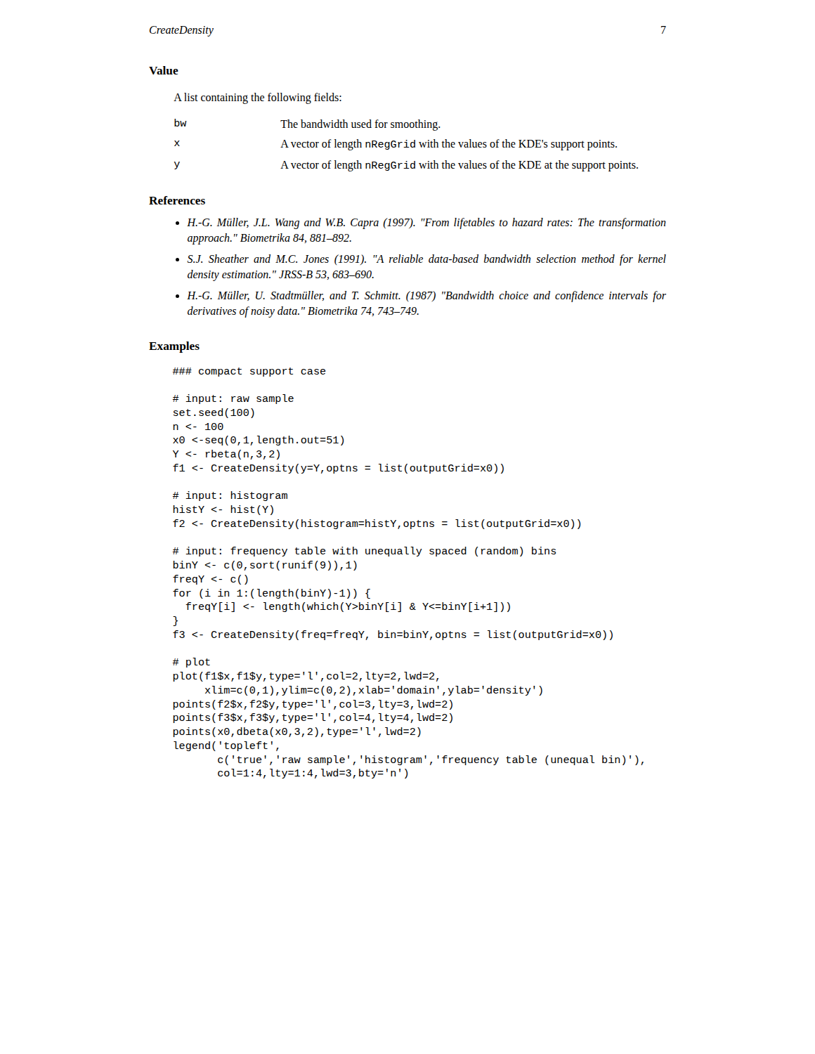CreateDensity 7
Value
A list containing the following fields:
bw
The bandwidth used for smoothing.
x
A vector of length nRegGrid with the values of the KDE's support points.
y
A vector of length nRegGrid with the values of the KDE at the support points.
References
H.-G. Müller, J.L. Wang and W.B. Capra (1997). "From lifetables to hazard rates: The transformation approach." Biometrika 84, 881–892.
S.J. Sheather and M.C. Jones (1991). "A reliable data-based bandwidth selection method for kernel density estimation." JRSS-B 53, 683–690.
H.-G. Müller, U. Stadtmüller, and T. Schmitt. (1987) "Bandwidth choice and confidence intervals for derivatives of noisy data." Biometrika 74, 743–749.
Examples
### compact support case

# input: raw sample
set.seed(100)
n <- 100
x0 <-seq(0,1,length.out=51)
Y <- rbeta(n,3,2)
f1 <- CreateDensity(y=Y,optns = list(outputGrid=x0))

# input: histogram
histY <- hist(Y)
f2 <- CreateDensity(histogram=histY,optns = list(outputGrid=x0))

# input: frequency table with unequally spaced (random) bins
binY <- c(0,sort(runif(9)),1)
freqY <- c()
for (i in 1:(length(binY)-1)) {
  freqY[i] <- length(which(Y>binY[i] & Y<=binY[i+1]))
}
f3 <- CreateDensity(freq=freqY, bin=binY,optns = list(outputGrid=x0))

# plot
plot(f1$x,f1$y,type='l',col=2,lty=2,lwd=2,
     xlim=c(0,1),ylim=c(0,2),xlab='domain',ylab='density')
points(f2$x,f2$y,type='l',col=3,lty=3,lwd=2)
points(f3$x,f3$y,type='l',col=4,lty=4,lwd=2)
points(x0,dbeta(x0,3,2),type='l',lwd=2)
legend('topleft',
       c('true','raw sample','histogram','frequency table (unequal bin)'),
       col=1:4,lty=1:4,lwd=3,bty='n')